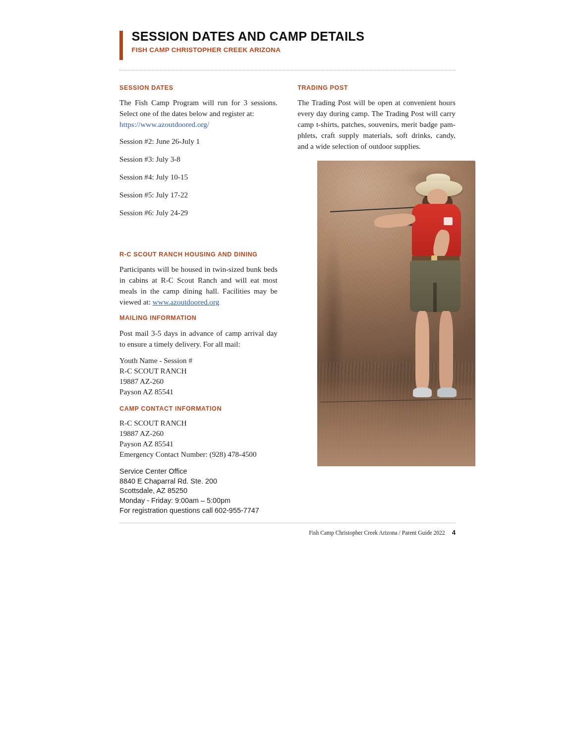SESSION DATES AND CAMP DETAILS
FISH CAMP CHRISTOPHER CREEK ARIZONA
Session Dates
The Fish Camp Program will run for 3 sessions. Select one of the dates below and register at:
https://www.azoutdoored.org/
Session #2: June 26-July 1
Session #3: July 3-8
Session #4: July 10-15
Session #5: July 17-22
Session #6: July 24-29
R-C Scout Ranch Housing and Dining
Participants will be housed in twin-sized bunk beds in cabins at R-C Scout Ranch and will eat most meals in the camp dining hall. Facilities may be viewed at: www.azoutdoored.org
Mailing Information
Post mail 3-5 days in advance of camp arrival day to ensure a timely delivery. For all mail:
Youth Name - Session #
R-C SCOUT RANCH
19887 AZ-260
Payson AZ 85541
Camp Contact Information
R-C SCOUT RANCH
19887 AZ-260
Payson AZ 85541
Emergency Contact Number: (928) 478-4500
Service Center Office
8840 E Chaparral Rd. Ste. 200
Scottsdale, AZ 85250
Monday - Friday: 9:00am – 5:00pm
For registration questions call 602-955-7747
Trading Post
The Trading Post will be open at convenient hours every day during camp. The Trading Post will carry camp t-shirts, patches, souvenirs, merit badge pamphlets, craft supply materials, soft drinks, candy, and a wide selection of outdoor supplies.
Fish Camp Christopher Creek Arizona / Parent Guide 2022 4